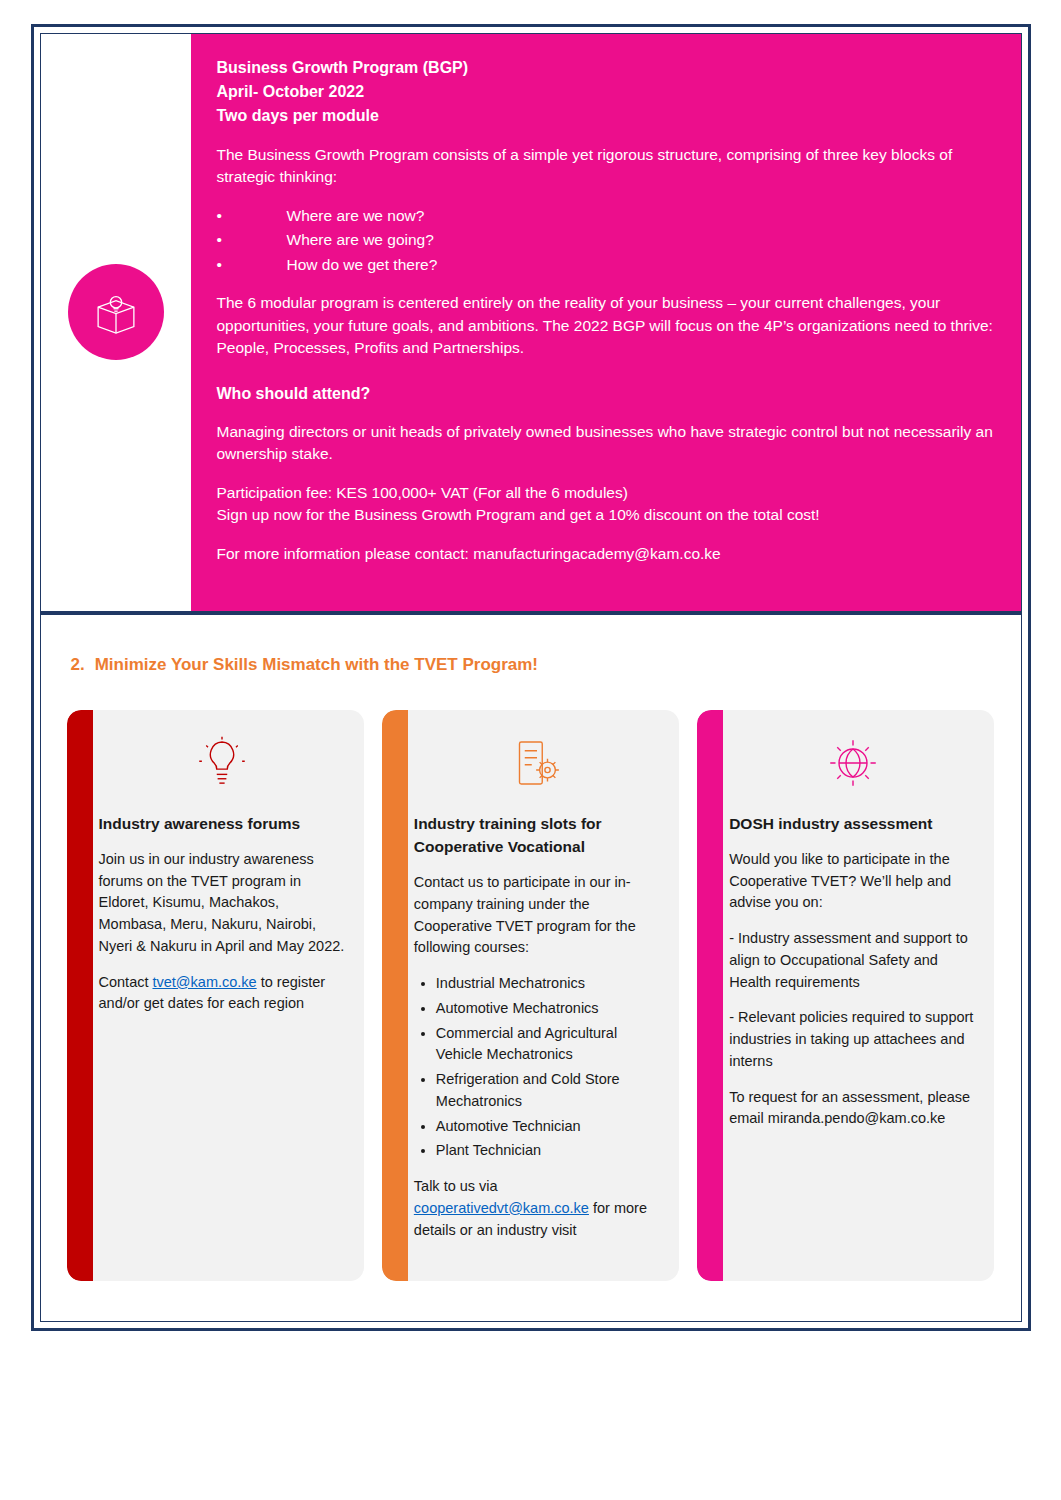Business Growth Program (BGP)
April- October 2022
Two days per module
The Business Growth Program consists of a simple yet rigorous structure, comprising of three key blocks of strategic thinking:
•Where are we now?
•Where are we going?
•How do we get there?
The 6 modular program is centered entirely on the reality of your business – your current challenges, your opportunities, your future goals, and ambitions. The 2022 BGP will focus on the 4P’s organizations need to thrive: People, Processes, Profits and Partnerships.
Who should attend?
Managing directors or unit heads of privately owned businesses who have strategic control but not necessarily an ownership stake.
Participation fee: KES 100,000+ VAT (For all the 6 modules)
Sign up now for the Business Growth Program and get a 10% discount on the total cost!
For more information please contact: manufacturingacademy@kam.co.ke
2. Minimize Your Skills Mismatch with the TVET Program!
Industry awareness forums
Join us in our industry awareness forums on the TVET program in Eldoret, Kisumu, Machakos, Mombasa, Meru, Nakuru, Nairobi, Nyeri & Nakuru in April and May 2022.
Contact tvet@kam.co.ke to register and/or get dates for each region
Industry training slots for Cooperative Vocational
Contact us to participate in our in-company training under the Cooperative TVET program for the following courses:
Industrial Mechatronics
Automotive Mechatronics
Commercial and Agricultural Vehicle Mechatronics
Refrigeration and Cold Store Mechatronics
Automotive Technician
Plant Technician
Talk to us via cooperativedvt@kam.co.ke for more details or an industry visit
DOSH industry assessment
Would you like to participate in the Cooperative TVET? We’ll help and advise you on:
- Industry assessment and support to align to Occupational Safety and Health requirements
- Relevant policies required to support industries in taking up attachees and interns
To request for an assessment, please email miranda.pendo@kam.co.ke